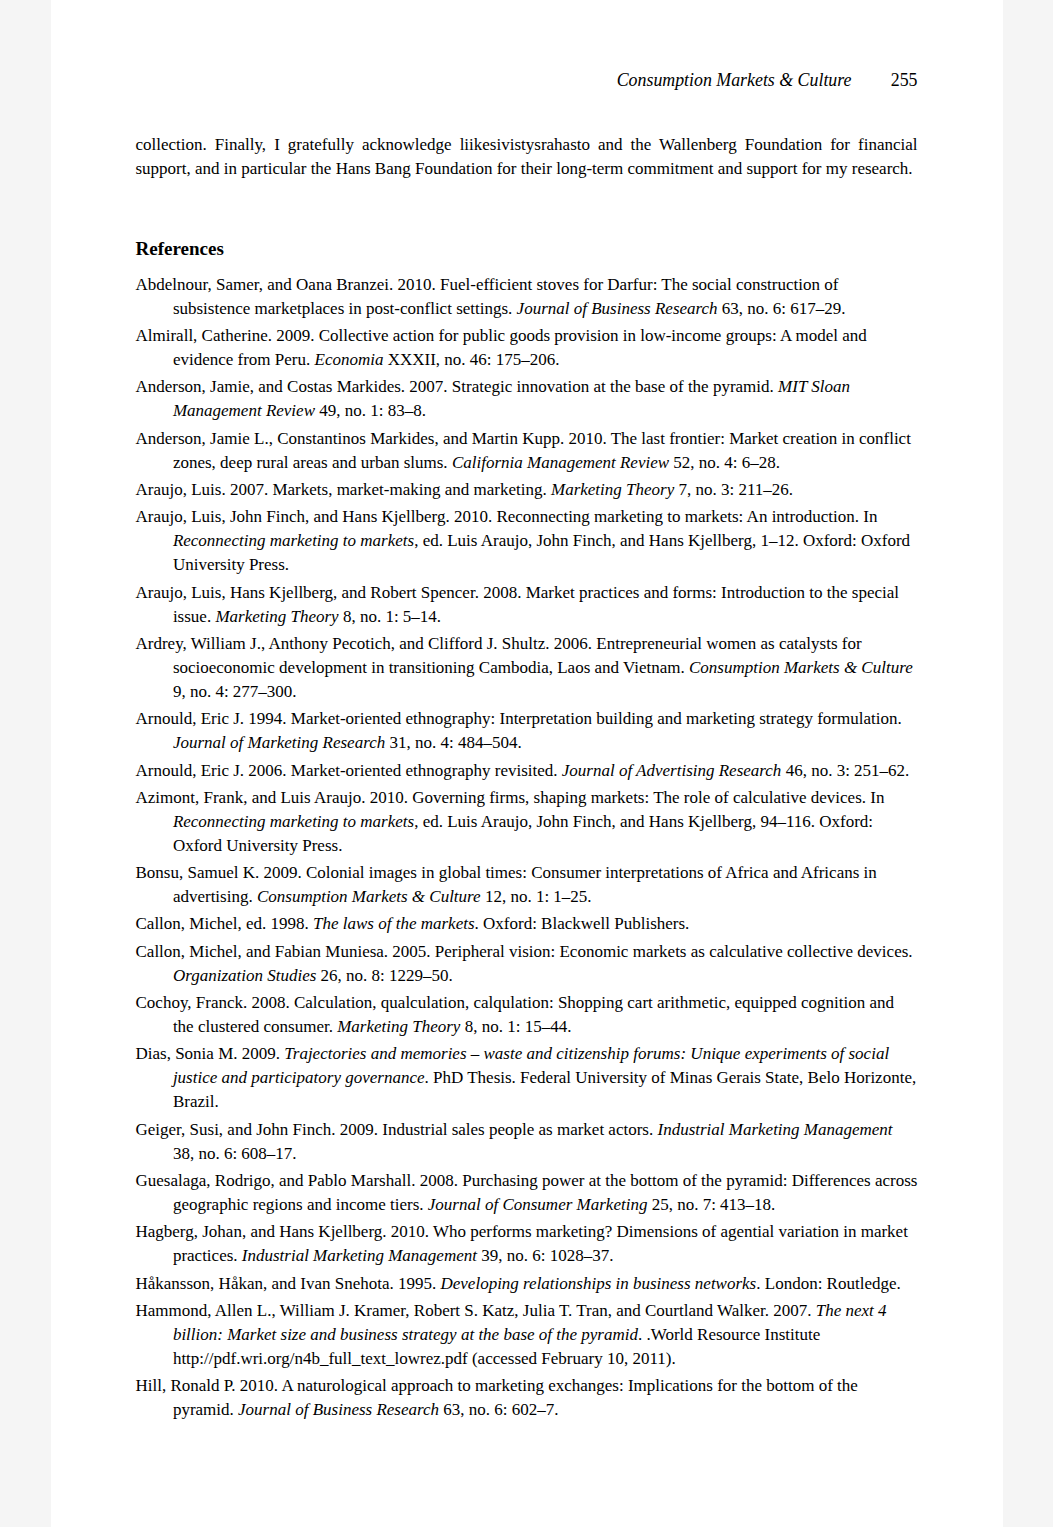Consumption Markets & Culture 255
collection. Finally, I gratefully acknowledge liikesivistysrahasto and the Wallenberg Foundation for financial support, and in particular the Hans Bang Foundation for their long-term commitment and support for my research.
References
Abdelnour, Samer, and Oana Branzei. 2010. Fuel-efficient stoves for Darfur: The social construction of subsistence marketplaces in post-conflict settings. Journal of Business Research 63, no. 6: 617–29.
Almirall, Catherine. 2009. Collective action for public goods provision in low-income groups: A model and evidence from Peru. Economia XXXII, no. 46: 175–206.
Anderson, Jamie, and Costas Markides. 2007. Strategic innovation at the base of the pyramid. MIT Sloan Management Review 49, no. 1: 83–8.
Anderson, Jamie L., Constantinos Markides, and Martin Kupp. 2010. The last frontier: Market creation in conflict zones, deep rural areas and urban slums. California Management Review 52, no. 4: 6–28.
Araujo, Luis. 2007. Markets, market-making and marketing. Marketing Theory 7, no. 3: 211–26.
Araujo, Luis, John Finch, and Hans Kjellberg. 2010. Reconnecting marketing to markets: An introduction. In Reconnecting marketing to markets, ed. Luis Araujo, John Finch, and Hans Kjellberg, 1–12. Oxford: Oxford University Press.
Araujo, Luis, Hans Kjellberg, and Robert Spencer. 2008. Market practices and forms: Introduction to the special issue. Marketing Theory 8, no. 1: 5–14.
Ardrey, William J., Anthony Pecotich, and Clifford J. Shultz. 2006. Entrepreneurial women as catalysts for socioeconomic development in transitioning Cambodia, Laos and Vietnam. Consumption Markets & Culture 9, no. 4: 277–300.
Arnould, Eric J. 1994. Market-oriented ethnography: Interpretation building and marketing strategy formulation. Journal of Marketing Research 31, no. 4: 484–504.
Arnould, Eric J. 2006. Market-oriented ethnography revisited. Journal of Advertising Research 46, no. 3: 251–62.
Azimont, Frank, and Luis Araujo. 2010. Governing firms, shaping markets: The role of calculative devices. In Reconnecting marketing to markets, ed. Luis Araujo, John Finch, and Hans Kjellberg, 94–116. Oxford: Oxford University Press.
Bonsu, Samuel K. 2009. Colonial images in global times: Consumer interpretations of Africa and Africans in advertising. Consumption Markets & Culture 12, no. 1: 1–25.
Callon, Michel, ed. 1998. The laws of the markets. Oxford: Blackwell Publishers.
Callon, Michel, and Fabian Muniesa. 2005. Peripheral vision: Economic markets as calculative collective devices. Organization Studies 26, no. 8: 1229–50.
Cochoy, Franck. 2008. Calculation, qualculation, calqulation: Shopping cart arithmetic, equipped cognition and the clustered consumer. Marketing Theory 8, no. 1: 15–44.
Dias, Sonia M. 2009. Trajectories and memories – waste and citizenship forums: Unique experiments of social justice and participatory governance. PhD Thesis. Federal University of Minas Gerais State, Belo Horizonte, Brazil.
Geiger, Susi, and John Finch. 2009. Industrial sales people as market actors. Industrial Marketing Management 38, no. 6: 608–17.
Guesalaga, Rodrigo, and Pablo Marshall. 2008. Purchasing power at the bottom of the pyramid: Differences across geographic regions and income tiers. Journal of Consumer Marketing 25, no. 7: 413–18.
Hagberg, Johan, and Hans Kjellberg. 2010. Who performs marketing? Dimensions of agential variation in market practices. Industrial Marketing Management 39, no. 6: 1028–37.
Håkansson, Håkan, and Ivan Snehota. 1995. Developing relationships in business networks. London: Routledge.
Hammond, Allen L., William J. Kramer, Robert S. Katz, Julia T. Tran, and Courtland Walker. 2007. The next 4 billion: Market size and business strategy at the base of the pyramid. .World Resource Institute http://pdf.wri.org/n4b_full_text_lowrez.pdf (accessed February 10, 2011).
Hill, Ronald P. 2010. A naturological approach to marketing exchanges: Implications for the bottom of the pyramid. Journal of Business Research 63, no. 6: 602–7.